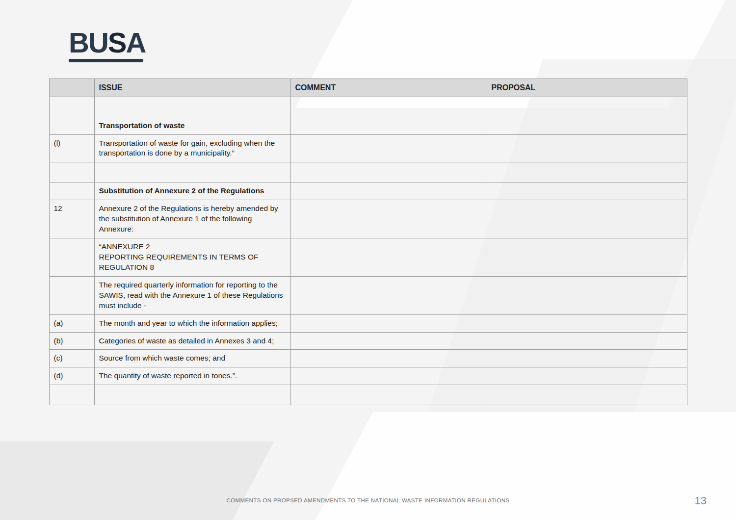BUSA
| | ISSUE | COMMENT | PROPOSAL |
| --- | --- | --- | --- |
| | Transportation of waste | | |
| (l) | Transportation of waste for gain, excluding when the transportation is done by a municipality.” | | |
| | Substitution of Annexure 2 of the Regulations | | |
| 12 | Annexure 2 of the Regulations is hereby amended by the substitution of Annexure 1 of the following Annexure: | | |
| | “ANNEXURE 2 REPORTING REQUIREMENTS IN TERMS OF REGULATION 8 | | |
| | The required quarterly information for reporting to the SAWIS, read with the Annexure 1 of these Regulations must include - | | |
| (a) | The month and year to which the information applies; | | |
| (b) | Categories of waste as detailed in Annexes 3 and 4; | | |
| (c) | Source from which waste comes; and | | |
| (d) | The quantity of waste reported in tones.”. | | |
COMMENTS ON PROPSED AMENDMENTS TO THE NATIONAL WASTE INFORMATION REGULATIONS
13